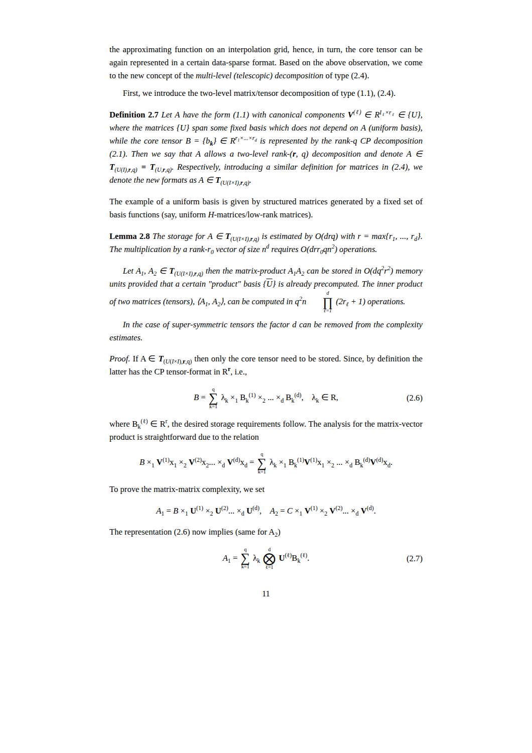the approximating function on an interpolation grid, hence, in turn, the core tensor can be again represented in a certain data-sparse format. Based on the above observation, we come to the new concept of the multi-level (telescopic) decomposition of type (2.4).
First, we introduce the two-level matrix/tensor decomposition of type (1.1), (2.4).
Definition 2.7 Let A have the form (1.1) with canonical components V(ℓ) ∈ RIℓ×rℓ ∈ {U}, where the matrices {U} span some fixed basis which does not depend on A (uniform basis), while the core tensor B = {bk} ∈ Rr1×...×rd is represented by the rank-q CP decomposition (2.1). Then we say that A allows a two-level rank-(r, q) decomposition and denote A ∈ T(U(I),r,q) ≡ T(U,r,q). Respectively, introducing a similar definition for matrices in (2.4), we denote the new formats as A ∈ T(U(I×I),r,q).
The example of a uniform basis is given by structured matrices generated by a fixed set of basis functions (say, uniform H-matrices/low-rank matrices).
Lemma 2.8 The storage for A ∈ T(U(I×I),r,q) is estimated by O(drq) with r = max{r1, ..., rd}. The multiplication by a rank-r0 vector of size nd requires O(drr0qn2) operations.
Let A1, A2 ∈ T(U(I×I),r,q) then the matrix-product A1A2 can be stored in O(dq2r2) memory units provided that a certain "product" basis {U} is already precomputed. The inner product of two matrices (tensors), ⟨A1, A2⟩, can be computed in q2n d∏ℓ=1 (2rℓ + 1) operations.
In the case of super-symmetric tensors the factor d can be removed from the complexity estimates.
Proof. If A ∈ T(U(I×I),r,q) then only the core tensor need to be stored. Since, by definition the latter has the CP tensor-format in Rr, i.e.,
B = q∑k=1 λk ×1 Bk(1) ×2 ... ×d Bk(d), λk ∈ R, (2.6)
where Bk(ℓ) ∈ Rr, the desired storage requirements follow. The analysis for the matrix-vector product is straightforward due to the relation
B ×1 V(1)x1 ×2 V(2)x2... ×d V(d)xd = q∑k=1 λk ×1 Bk(1)V(1)x1 ×2 ... ×d Bk(d)V(d)xd.
To prove the matrix-matrix complexity, we set
A1 = B ×1 U(1) ×2 U(2)... ×d U(d), A2 = C ×1 V(1) ×2 V(2)... ×d V(d).
The representation (2.6) now implies (same for A2)
A1 = q∑k=1 λk d⨂ℓ=1 U(ℓ)Bk(ℓ). (2.7)
11